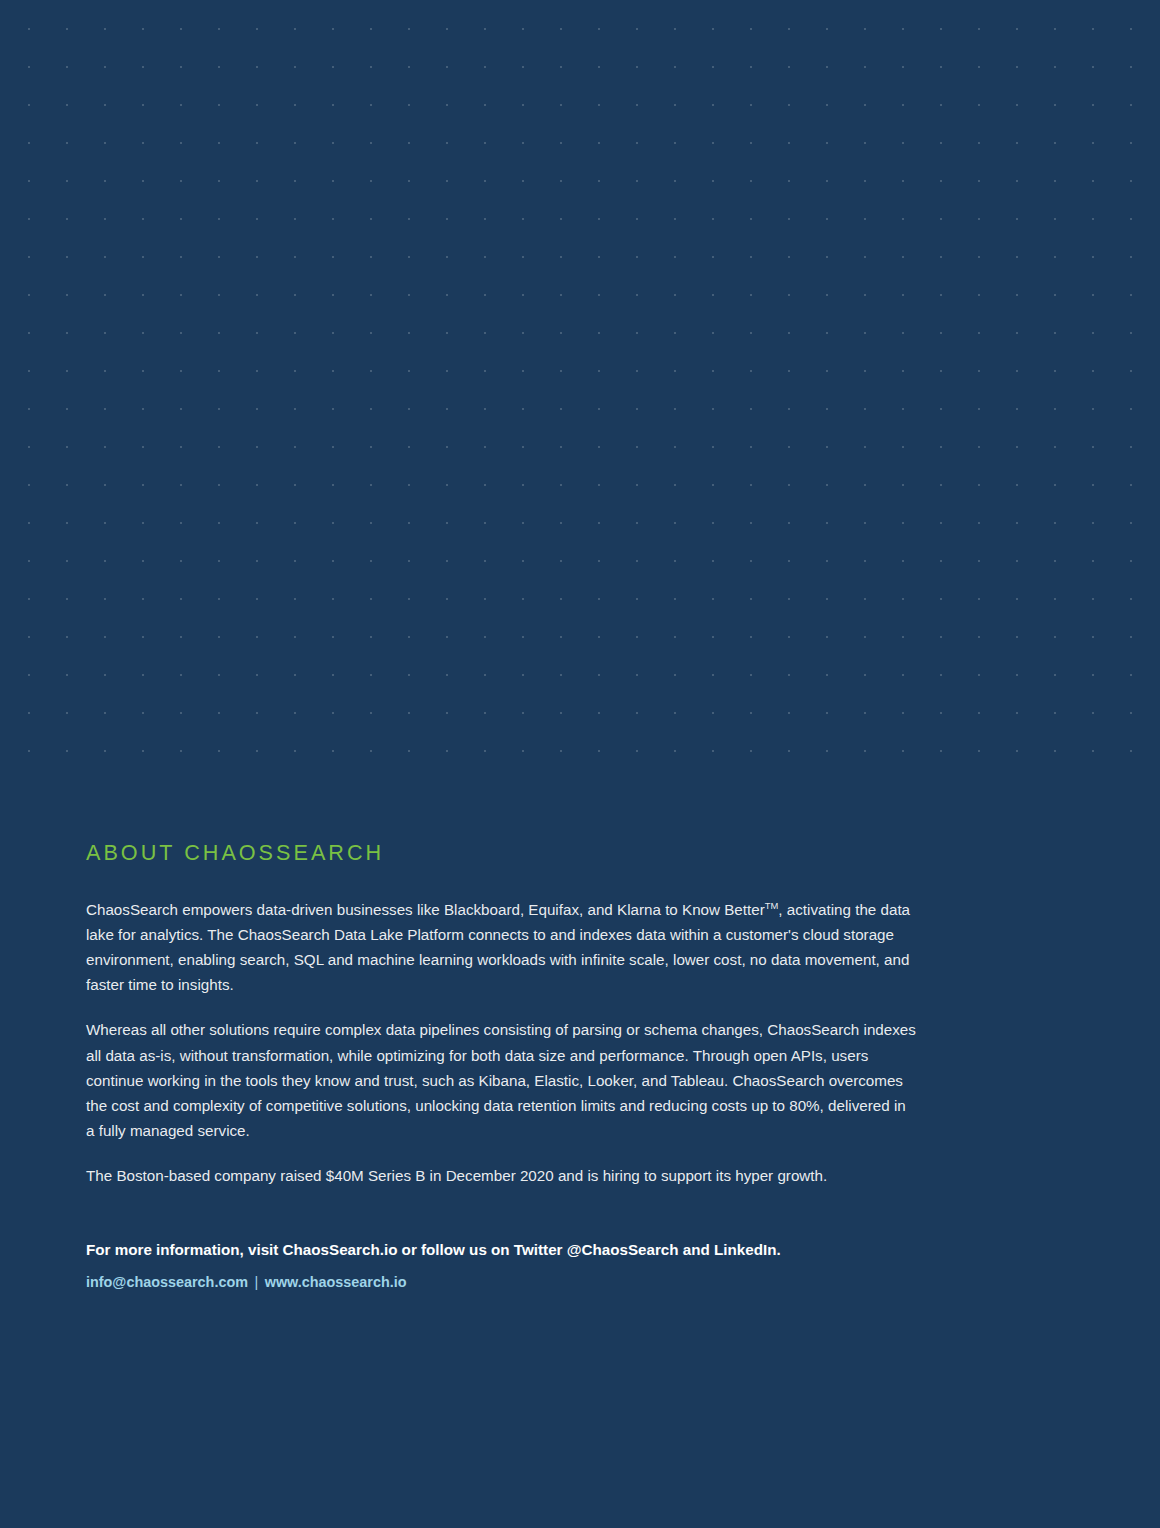About ChaosSearch
ChaosSearch empowers data-driven businesses like Blackboard, Equifax, and Klarna to Know BetterTM, activating the data lake for analytics. The ChaosSearch Data Lake Platform connects to and indexes data within a customer's cloud storage environment, enabling search, SQL and machine learning workloads with infinite scale, lower cost, no data movement, and faster time to insights.
Whereas all other solutions require complex data pipelines consisting of parsing or schema changes, ChaosSearch indexes all data as-is, without transformation, while optimizing for both data size and performance. Through open APIs, users continue working in the tools they know and trust, such as Kibana, Elastic, Looker, and Tableau. ChaosSearch overcomes the cost and complexity of competitive solutions, unlocking data retention limits and reducing costs up to 80%, delivered in a fully managed service.
The Boston-based company raised $40M Series B in December 2020 and is hiring to support its hyper growth.
For more information, visit ChaosSearch.io or follow us on Twitter @ChaosSearch and LinkedIn.
info@chaossearch.com|www.chaossearch.io